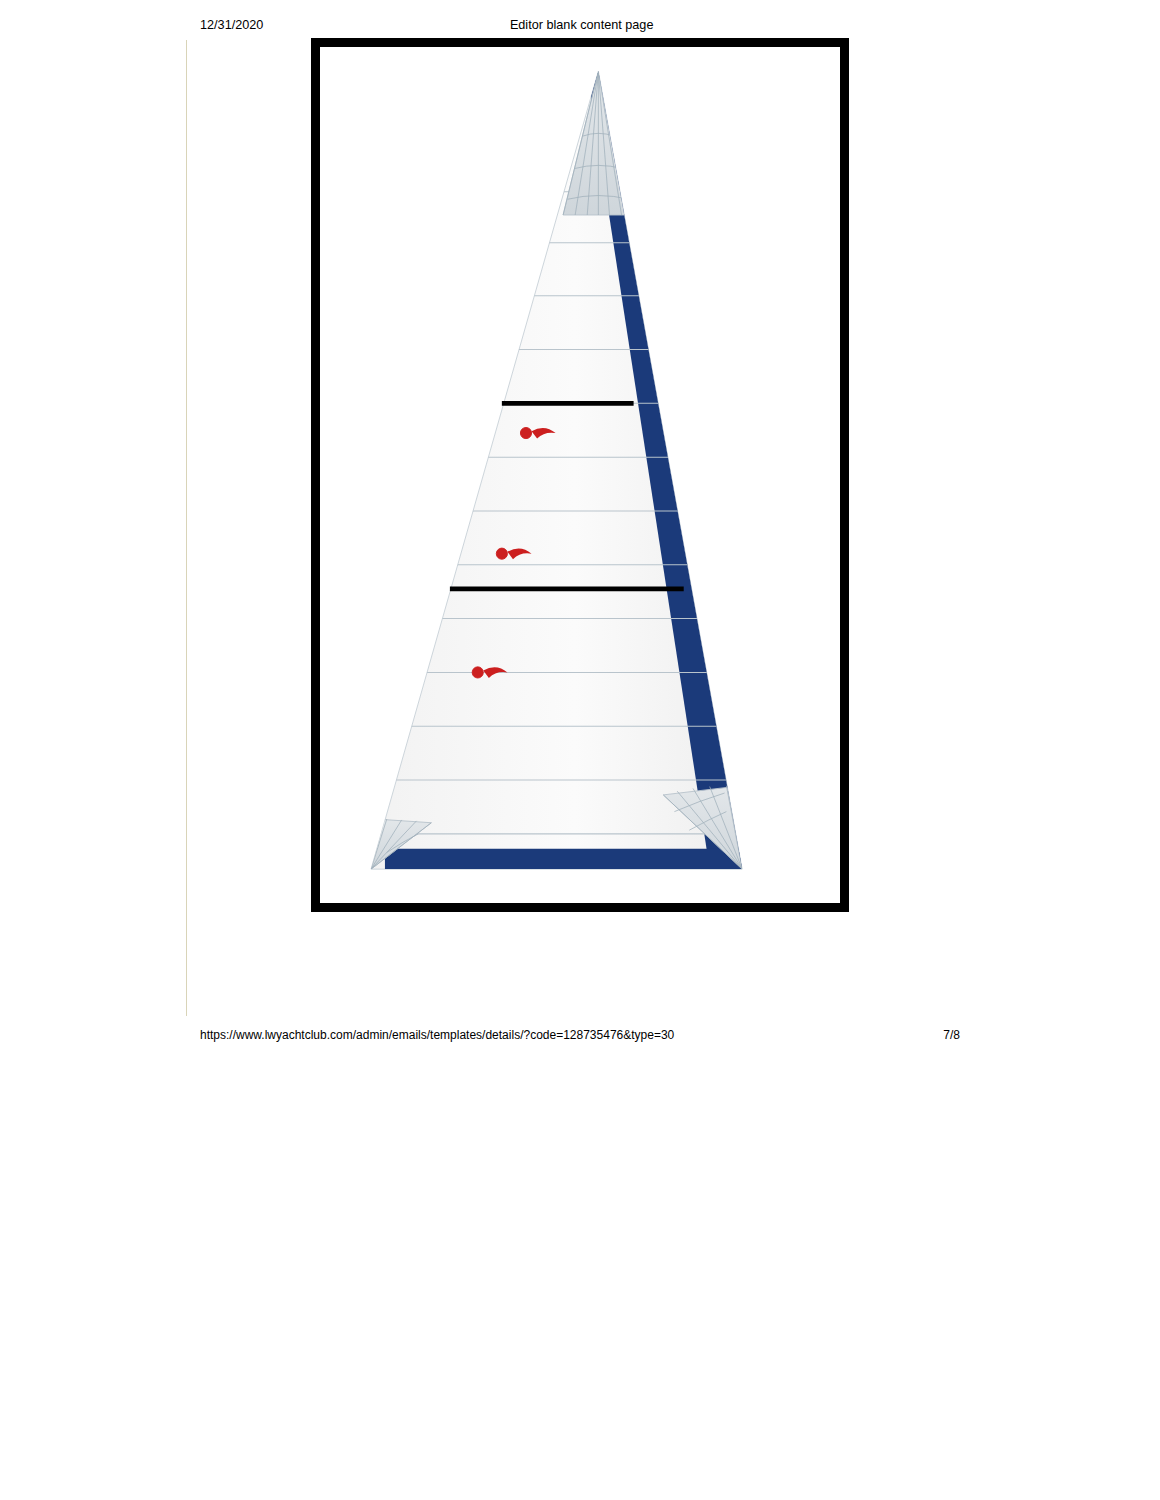12/31/2020 Editor blank content page
https://www.lwyachtclub.com/admin/emails/templates/details/?code=128735476&type=30 7/8